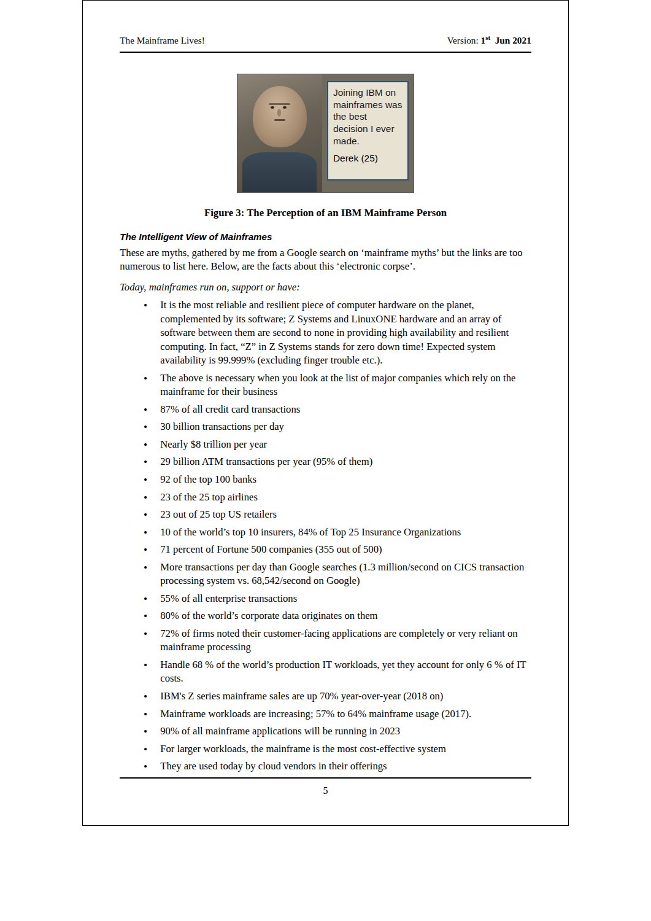The Mainframe Lives!
Version: 1st Jun 2021
Joining IBM on mainframes was the best decision I ever made.
Derek (25)
Figure 3: The Perception of an IBM Mainframe Person
The Intelligent View of Mainframes
These are myths, gathered by me from a Google search on ‘mainframe myths’ but the links are too numerous to list here. Below, are the facts about this ‘electronic corpse’.
Today, mainframes run on, support or have:
It is the most reliable and resilient piece of computer hardware on the planet, complemented by its software; Z Systems and LinuxONE hardware and an array of software between them are second to none in providing high availability and resilient computing. In fact, “Z” in Z Systems stands for zero down time! Expected system availability is 99.999% (excluding finger trouble etc.).
The above is necessary when you look at the list of major companies which rely on the mainframe for their business
87% of all credit card transactions
30 billion transactions per day
Nearly $8 trillion per year
29 billion ATM transactions per year (95% of them)
92 of the top 100 banks
23 of the 25 top airlines
23 out of 25 top US retailers
10 of the world’s top 10 insurers, 84% of Top 25 Insurance Organizations
71 percent of Fortune 500 companies (355 out of 500)
More transactions per day than Google searches (1.3 million/second on CICS transaction processing system vs. 68,542/second on Google)
55% of all enterprise transactions
80% of the world’s corporate data originates on them
72% of firms noted their customer-facing applications are completely or very reliant on mainframe processing
Handle 68 % of the world’s production IT workloads, yet they account for only 6 % of IT costs.
IBM's Z series mainframe sales are up 70% year-over-year (2018 on)
Mainframe workloads are increasing; 57% to 64% mainframe usage (2017).
90% of all mainframe applications will be running in 2023
For larger workloads, the mainframe is the most cost-effective system
They are used today by cloud vendors in their offerings
5